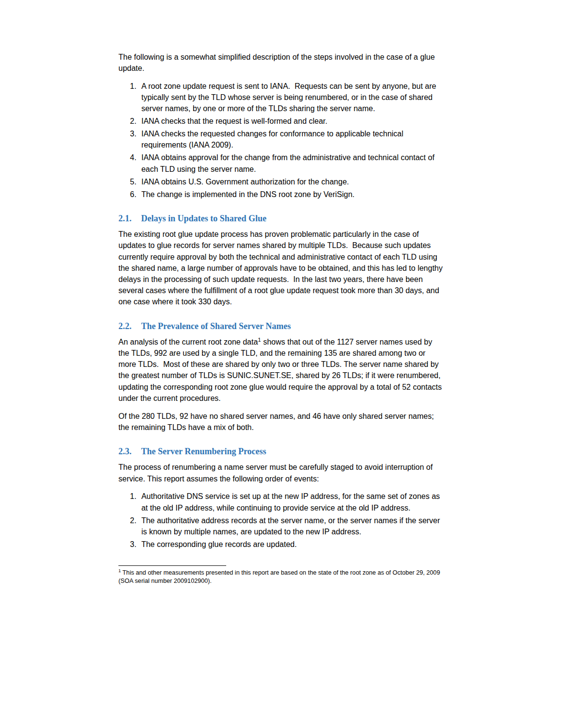The following is a somewhat simplified description of the steps involved in the case of a glue update.
A root zone update request is sent to IANA. Requests can be sent by anyone, but are typically sent by the TLD whose server is being renumbered, or in the case of shared server names, by one or more of the TLDs sharing the server name.
IANA checks that the request is well-formed and clear.
IANA checks the requested changes for conformance to applicable technical requirements (IANA 2009).
IANA obtains approval for the change from the administrative and technical contact of each TLD using the server name.
IANA obtains U.S. Government authorization for the change.
The change is implemented in the DNS root zone by VeriSign.
2.1. Delays in Updates to Shared Glue
The existing root glue update process has proven problematic particularly in the case of updates to glue records for server names shared by multiple TLDs. Because such updates currently require approval by both the technical and administrative contact of each TLD using the shared name, a large number of approvals have to be obtained, and this has led to lengthy delays in the processing of such update requests. In the last two years, there have been several cases where the fulfillment of a root glue update request took more than 30 days, and one case where it took 330 days.
2.2. The Prevalence of Shared Server Names
An analysis of the current root zone data1 shows that out of the 1127 server names used by the TLDs, 992 are used by a single TLD, and the remaining 135 are shared among two or more TLDs. Most of these are shared by only two or three TLDs. The server name shared by the greatest number of TLDs is SUNIC.SUNET.SE, shared by 26 TLDs; if it were renumbered, updating the corresponding root zone glue would require the approval by a total of 52 contacts under the current procedures.
Of the 280 TLDs, 92 have no shared server names, and 46 have only shared server names; the remaining TLDs have a mix of both.
2.3. The Server Renumbering Process
The process of renumbering a name server must be carefully staged to avoid interruption of service. This report assumes the following order of events:
Authoritative DNS service is set up at the new IP address, for the same set of zones as at the old IP address, while continuing to provide service at the old IP address.
The authoritative address records at the server name, or the server names if the server is known by multiple names, are updated to the new IP address.
The corresponding glue records are updated.
1 This and other measurements presented in this report are based on the state of the root zone as of October 29, 2009 (SOA serial number 2009102900).